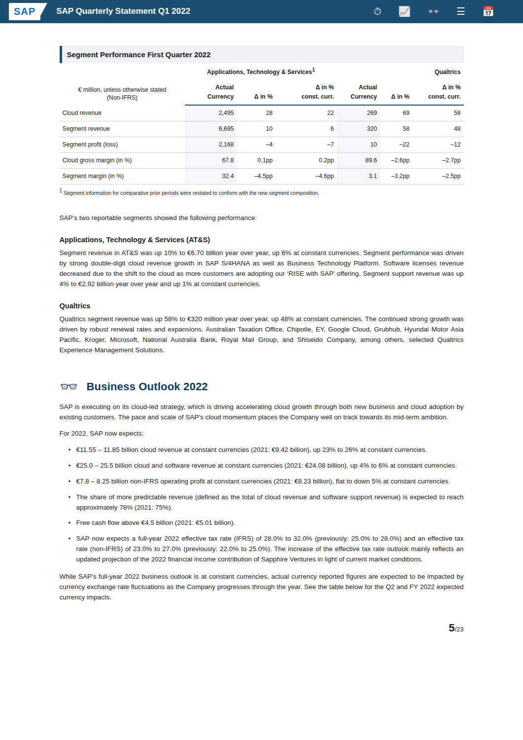SAP
SAP Quarterly Statement Q1 2022
⏱ 📈 👓 ☰ 📅
Segment Performance First Quarter 2022
| € million, unless otherwise stated (Non-IFRS) | Applications, Technology & Services 1 | Qualtrics |
| --- | --- | --- |
| Actual Currency | Δ in % | Δ in % const. curr. | Actual Currency | Δ in % | Δ in % const. curr. |
| Cloud revenue | 2,495 | 28 | 22 | 269 | 69 | 58 |
| Segment revenue | 6,695 | 10 | 6 | 320 | 58 | 48 |
| Segment profit (loss) | 2,168 | –4 | –7 | 10 | –22 | –12 |
| Cloud gross margin (in %) | 67.8 | 0.1pp | 0.2pp | 89.6 | –2.6pp | –2.7pp |
| Segment margin (in %) | 32.4 | –4.5pp | –4.6pp | 3.1 | –3.2pp | –2.5pp |
1 Segment information for comparative prior periods were restated to conform with the new segment composition.
SAP’s two reportable segments showed the following performance:
Applications, Technology & Services (AT&S)
Segment revenue in AT&S was up 10% to €6.70 billion year over year, up 6% at constant currencies. Segment performance was driven by strong double-digit cloud revenue growth in SAP S/4HANA as well as Business Technology Platform. Software licenses revenue decreased due to the shift to the cloud as more customers are adopting our ‘RISE with SAP’ offering. Segment support revenue was up 4% to €2.92 billion year over year and up 1% at constant currencies.
Qualtrics
Qualtrics segment revenue was up 58% to €320 million year over year, up 48% at constant currencies. The continued strong growth was driven by robust renewal rates and expansions. Australian Taxation Office, Chipotle, EY, Google Cloud, Grubhub, Hyundai Motor Asia Pacific, Kroger, Microsoft, National Australia Bank, Royal Mail Group, and Shiseido Company, among others, selected Qualtrics Experience Management Solutions.
👓
Business Outlook 2022
SAP is executing on its cloud-led strategy, which is driving accelerating cloud growth through both new business and cloud adoption by existing customers. The pace and scale of SAP’s cloud momentum places the Company well on track towards its mid-term ambition.
For 2022, SAP now expects:
€11.55 – 11.85 billion cloud revenue at constant currencies (2021: €9.42 billion), up 23% to 26% at constant currencies.
€25.0 – 25.5 billion cloud and software revenue at constant currencies (2021: €24.08 billion), up 4% to 6% at constant currencies.
€7.8 – 8.25 billion non-IFRS operating profit at constant currencies (2021: €8.23 billion), flat to down 5% at constant currencies.
The share of more predictable revenue (defined as the total of cloud revenue and software support revenue) is expected to reach approximately 78% (2021: 75%).
Free cash flow above €4.5 billion (2021: €5.01 billion).
SAP now expects a full-year 2022 effective tax rate (IFRS) of 28.0% to 32.0% (previously: 25.0% to 28.0%) and an effective tax rate (non-IFRS) of 23.0% to 27.0% (previously: 22.0% to 25.0%). The increase of the effective tax rate outlook mainly reflects an updated projection of the 2022 financial income contribution of Sapphire Ventures in light of current market conditions.
While SAP’s full-year 2022 business outlook is at constant currencies, actual currency reported figures are expected to be impacted by currency exchange rate fluctuations as the Company progresses through the year. See the table below for the Q2 and FY 2022 expected currency impacts.
5/23